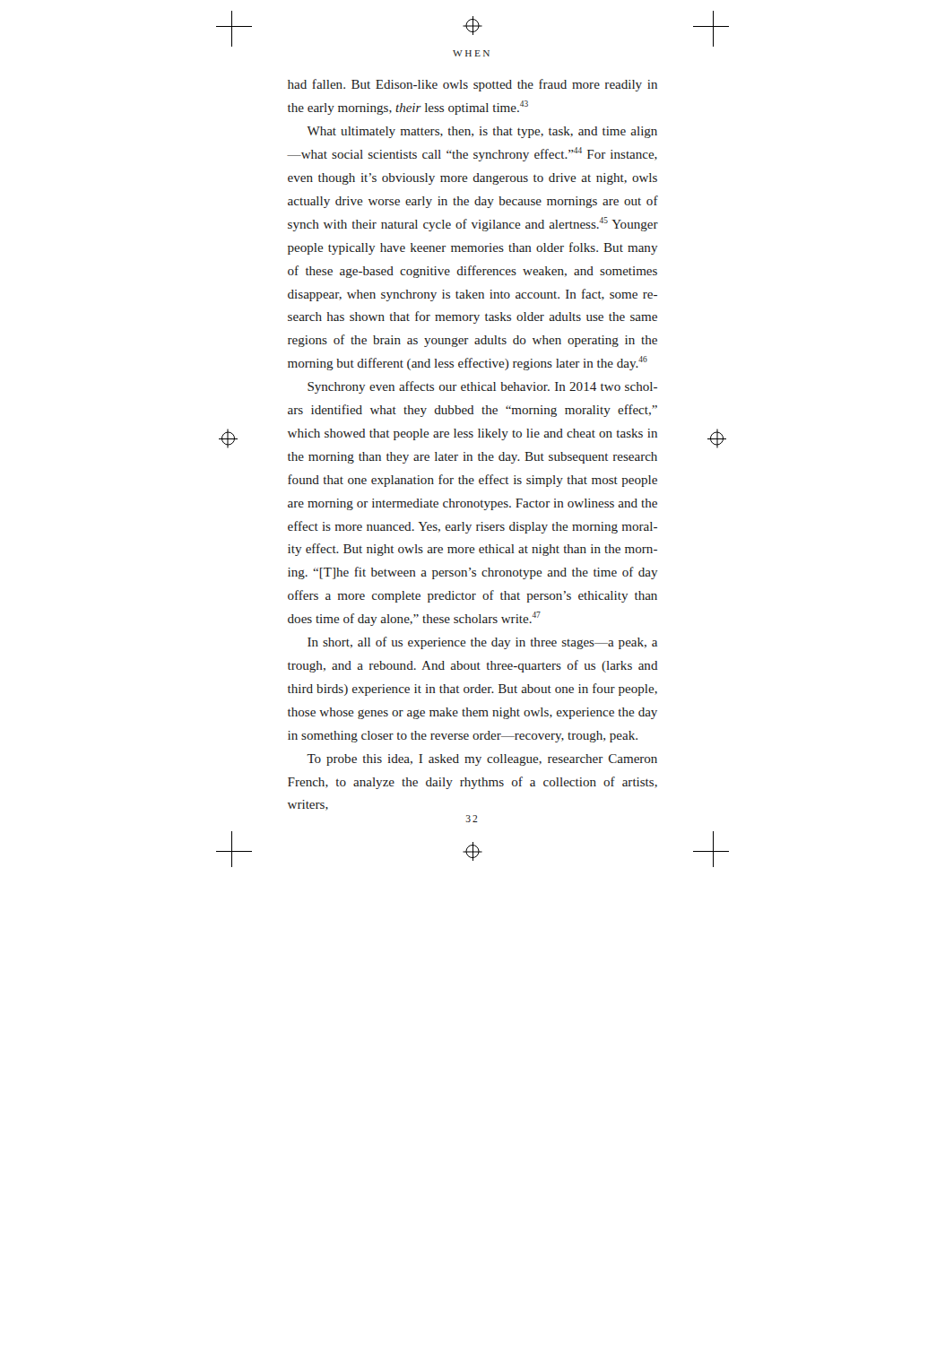When
had fallen. But Edison-like owls spotted the fraud more readily in the early mornings, their less optimal time.43
What ultimately matters, then, is that type, task, and time align—what social scientists call “the synchrony effect.”44 For instance, even though it’s obviously more dangerous to drive at night, owls actually drive worse early in the day because mornings are out of synch with their natural cycle of vigilance and alertness.45 Younger people typically have keener memories than older folks. But many of these age-based cognitive differences weaken, and sometimes disappear, when synchrony is taken into account. In fact, some research has shown that for memory tasks older adults use the same regions of the brain as younger adults do when operating in the morning but different (and less effective) regions later in the day.46
Synchrony even affects our ethical behavior. In 2014 two scholars identified what they dubbed the “morning morality effect,” which showed that people are less likely to lie and cheat on tasks in the morning than they are later in the day. But subsequent research found that one explanation for the effect is simply that most people are morning or intermediate chronotypes. Factor in owliness and the effect is more nuanced. Yes, early risers display the morning morality effect. But night owls are more ethical at night than in the morning. “[T]he fit between a person’s chronotype and the time of day offers a more complete predictor of that person’s ethicality than does time of day alone,” these scholars write.47
In short, all of us experience the day in three stages—a peak, a trough, and a rebound. And about three-quarters of us (larks and third birds) experience it in that order. But about one in four people, those whose genes or age make them night owls, experience the day in something closer to the reverse order—recovery, trough, peak.
To probe this idea, I asked my colleague, researcher Cameron French, to analyze the daily rhythms of a collection of artists, writers,
32